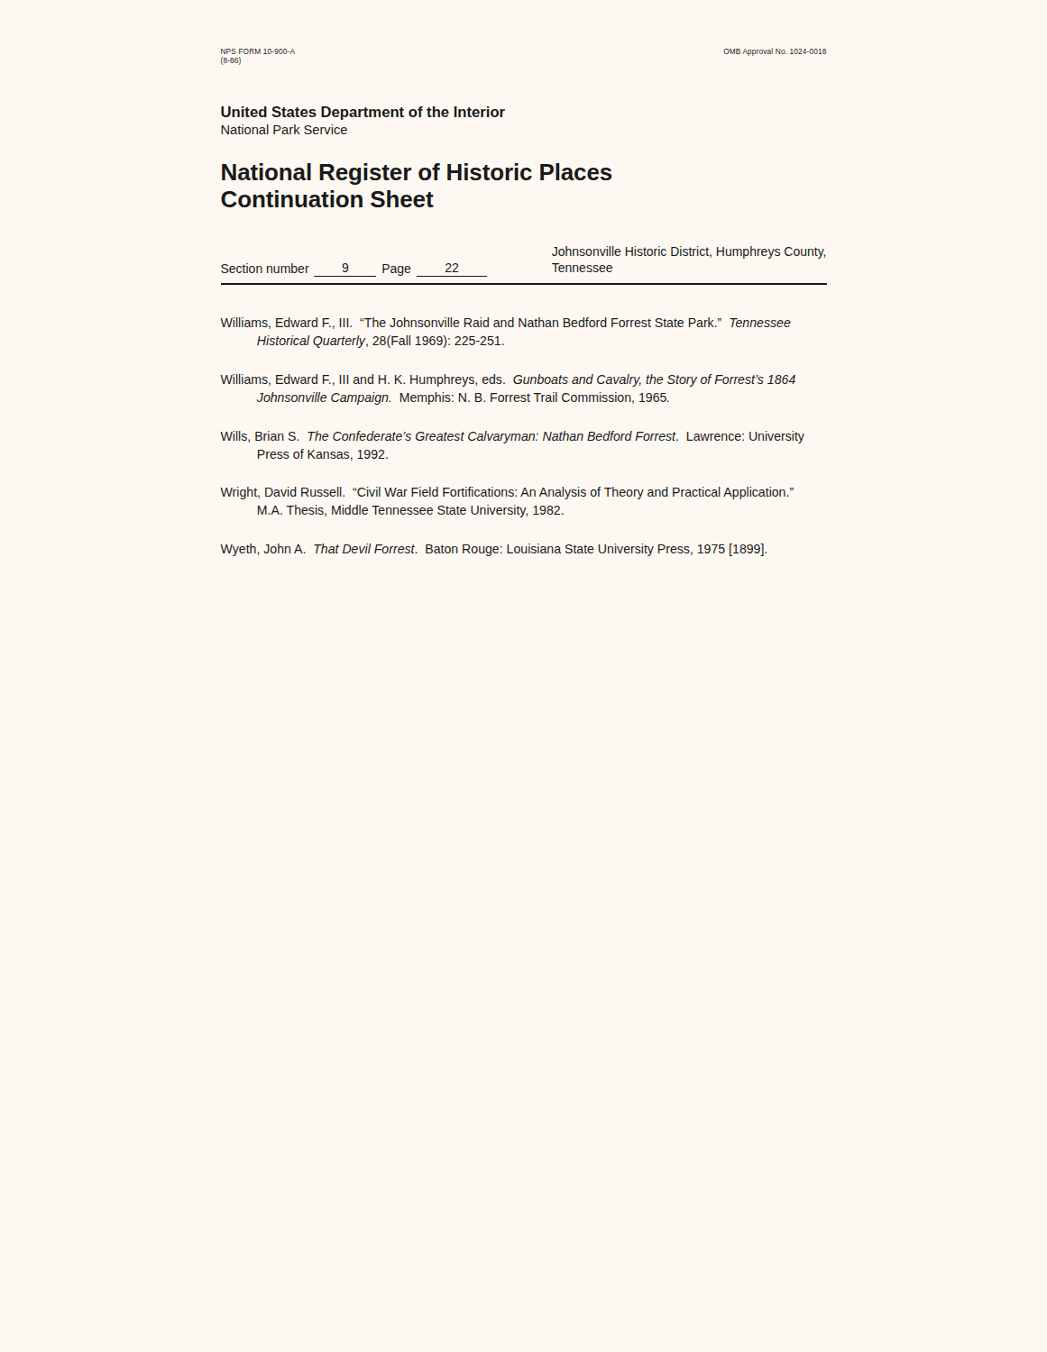NPS FORM 10-900-A
(8-86)
OMB Approval No. 1024-0018
United States Department of the Interior
National Park Service
National Register of Historic Places
Continuation Sheet
Section number 9 Page 22
Johnsonville Historic District, Humphreys County,
Tennessee
Williams, Edward F., III. “The Johnsonville Raid and Nathan Bedford Forrest State Park.” Tennessee Historical Quarterly, 28(Fall 1969): 225-251.
Williams, Edward F., III and H. K. Humphreys, eds. Gunboats and Cavalry, the Story of Forrest’s 1864 Johnsonville Campaign. Memphis: N. B. Forrest Trail Commission, 1965.
Wills, Brian S. The Confederate’s Greatest Calvaryman: Nathan Bedford Forrest. Lawrence: University Press of Kansas, 1992.
Wright, David Russell. “Civil War Field Fortifications: An Analysis of Theory and Practical Application.” M.A. Thesis, Middle Tennessee State University, 1982.
Wyeth, John A. That Devil Forrest. Baton Rouge: Louisiana State University Press, 1975 [1899].